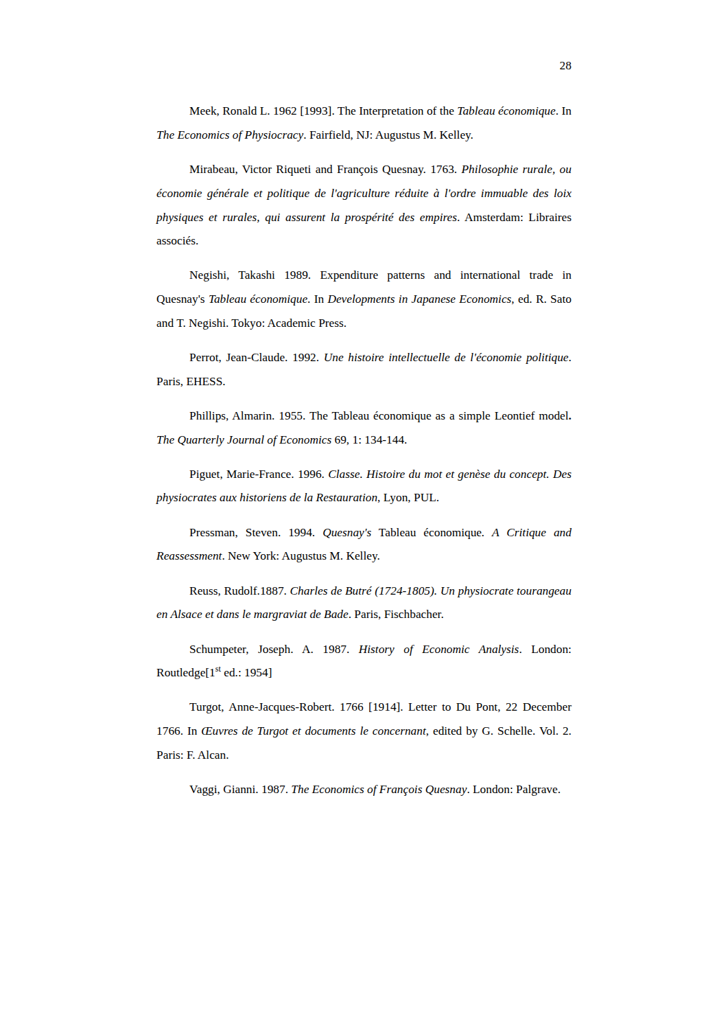28
Meek, Ronald L. 1962 [1993]. The Interpretation of the Tableau économique. In The Economics of Physiocracy. Fairfield, NJ: Augustus M. Kelley.
Mirabeau, Victor Riqueti and François Quesnay. 1763. Philosophie rurale, ou économie générale et politique de l'agriculture réduite à l'ordre immuable des loix physiques et rurales, qui assurent la prospérité des empires. Amsterdam: Libraires associés.
Negishi, Takashi 1989. Expenditure patterns and international trade in Quesnay's Tableau économique. In Developments in Japanese Economics, ed. R. Sato and T. Negishi. Tokyo: Academic Press.
Perrot, Jean-Claude. 1992. Une histoire intellectuelle de l'économie politique. Paris, EHESS.
Phillips, Almarin. 1955. The Tableau économique as a simple Leontief model. The Quarterly Journal of Economics 69, 1: 134-144.
Piguet, Marie-France. 1996. Classe. Histoire du mot et genèse du concept. Des physiocrates aux historiens de la Restauration, Lyon, PUL.
Pressman, Steven. 1994. Quesnay's Tableau économique. A Critique and Reassessment. New York: Augustus M. Kelley.
Reuss, Rudolf.1887. Charles de Butré (1724-1805). Un physiocrate tourangeau en Alsace et dans le margraviat de Bade. Paris, Fischbacher.
Schumpeter, Joseph. A. 1987. History of Economic Analysis. London: Routledge[1st ed.: 1954]
Turgot, Anne-Jacques-Robert. 1766 [1914]. Letter to Du Pont, 22 December 1766. In Œuvres de Turgot et documents le concernant, edited by G. Schelle. Vol. 2. Paris: F. Alcan.
Vaggi, Gianni. 1987. The Economics of François Quesnay. London: Palgrave.